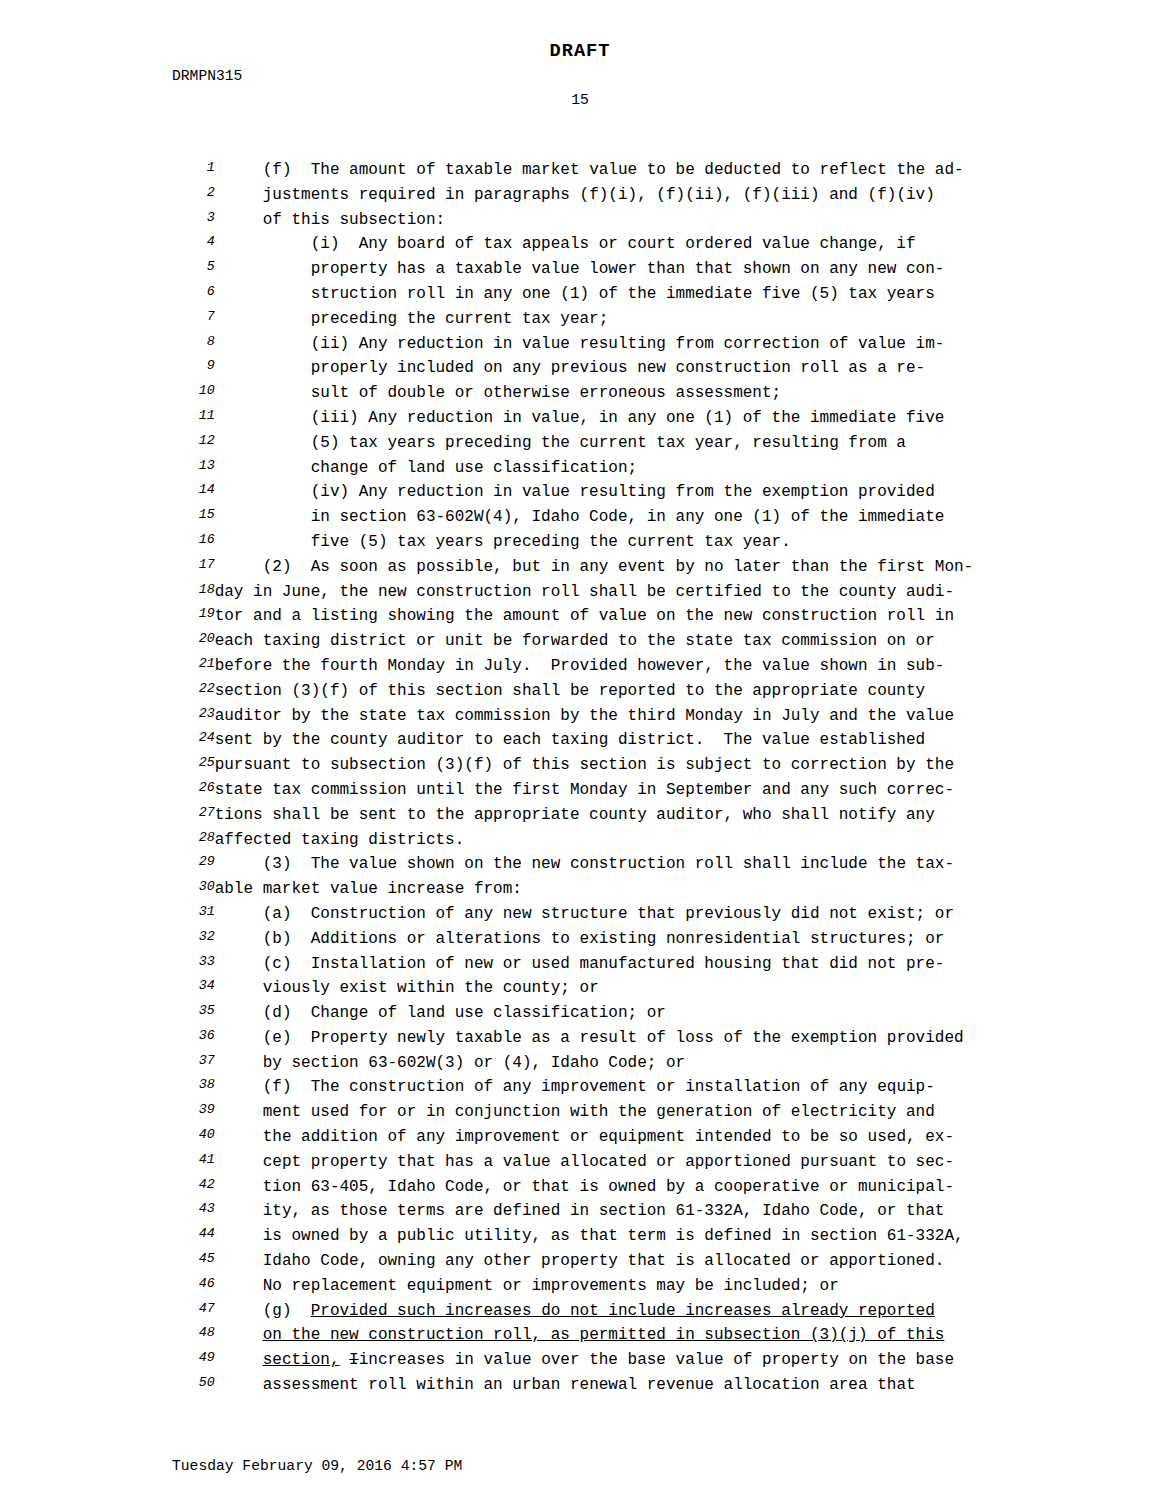DRMPN315
DRAFT
15
| 1 | (f) The amount of taxable market value to be deducted to reflect the ad- |
| 2 | justments required in paragraphs (f)(i), (f)(ii), (f)(iii) and (f)(iv) |
| 3 | of this subsection: |
| 4 | (i) Any board of tax appeals or court ordered value change, if |
| 5 | property has a taxable value lower than that shown on any new con- |
| 6 | struction roll in any one (1) of the immediate five (5) tax years |
| 7 | preceding the current tax year; |
| 8 | (ii) Any reduction in value resulting from correction of value im- |
| 9 | properly included on any previous new construction roll as a re- |
| 10 | sult of double or otherwise erroneous assessment; |
| 11 | (iii) Any reduction in value, in any one (1) of the immediate five |
| 12 | (5) tax years preceding the current tax year, resulting from a |
| 13 | change of land use classification; |
| 14 | (iv) Any reduction in value resulting from the exemption provided |
| 15 | in section 63-602W(4), Idaho Code, in any one (1) of the immediate |
| 16 | five (5) tax years preceding the current tax year. |
| 17 | (2) As soon as possible, but in any event by no later than the first Mon- |
| 18 | day in June, the new construction roll shall be certified to the county audi- |
| 19 | tor and a listing showing the amount of value on the new construction roll in |
| 20 | each taxing district or unit be forwarded to the state tax commission on or |
| 21 | before the fourth Monday in July. Provided however, the value shown in sub- |
| 22 | section (3)(f) of this section shall be reported to the appropriate county |
| 23 | auditor by the state tax commission by the third Monday in July and the value |
| 24 | sent by the county auditor to each taxing district. The value established |
| 25 | pursuant to subsection (3)(f) of this section is subject to correction by the |
| 26 | state tax commission until the first Monday in September and any such correc- |
| 27 | tions shall be sent to the appropriate county auditor, who shall notify any |
| 28 | affected taxing districts. |
| 29 | (3) The value shown on the new construction roll shall include the tax- |
| 30 | able market value increase from: |
| 31 | (a) Construction of any new structure that previously did not exist; or |
| 32 | (b) Additions or alterations to existing nonresidential structures; or |
| 33 | (c) Installation of new or used manufactured housing that did not pre- |
| 34 | viously exist within the county; or |
| 35 | (d) Change of land use classification; or |
| 36 | (e) Property newly taxable as a result of loss of the exemption provided |
| 37 | by section 63-602W(3) or (4), Idaho Code; or |
| 38 | (f) The construction of any improvement or installation of any equip- |
| 39 | ment used for or in conjunction with the generation of electricity and |
| 40 | the addition of any improvement or equipment intended to be so used, ex- |
| 41 | cept property that has a value allocated or apportioned pursuant to sec- |
| 42 | tion 63-405, Idaho Code, or that is owned by a cooperative or municipal- |
| 43 | ity, as those terms are defined in section 61-332A, Idaho Code, or that |
| 44 | is owned by a public utility, as that term is defined in section 61-332A, |
| 45 | Idaho Code, owning any other property that is allocated or apportioned. |
| 46 | No replacement equipment or improvements may be included; or |
| 47 | (g) Provided such increases do not include increases already reported |
| 48 | on the new construction roll, as permitted in subsection (3)(j) of this |
| 49 | section, I increases in value over the base value of property on the base |
| 50 | assessment roll within an urban renewal revenue allocation area that |
Tuesday February 09, 2016 4:57 PM